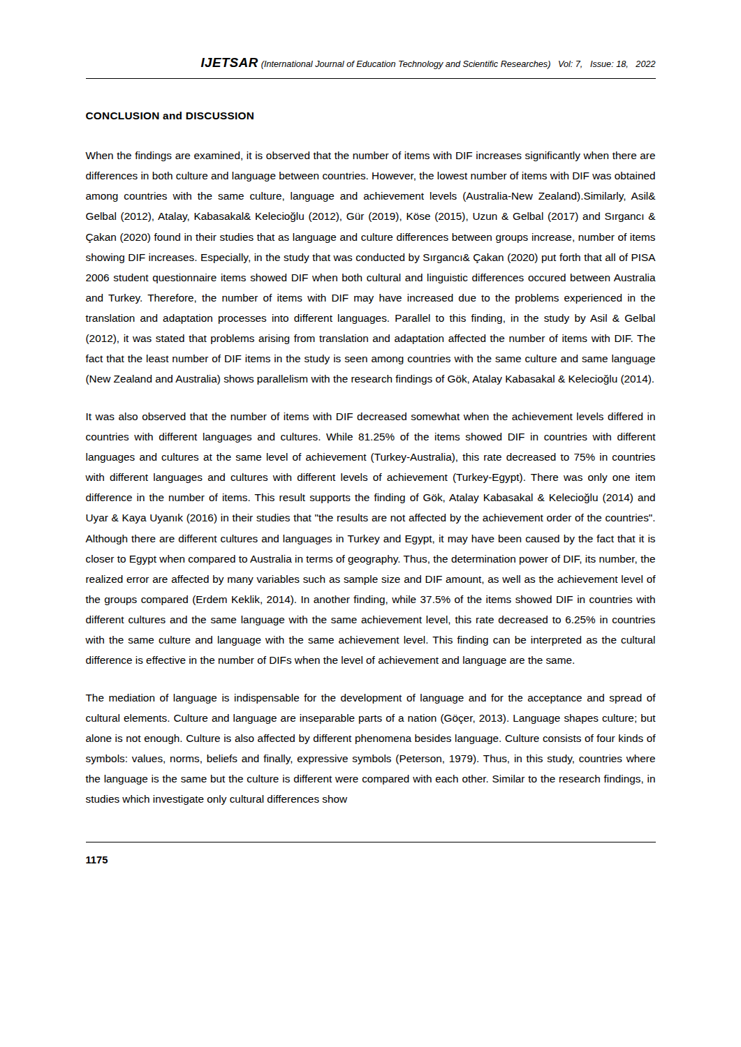IJETSAR (International Journal of Education Technology and Scientific Researches) Vol: 7, Issue: 18, 2022
CONCLUSION and DISCUSSION
When the findings are examined, it is observed that the number of items with DIF increases significantly when there are differences in both culture and language between countries. However, the lowest number of items with DIF was obtained among countries with the same culture, language and achievement levels (Australia-New Zealand).Similarly, Asil& Gelbal (2012), Atalay, Kabasakal& Kelecioğlu (2012), Gür (2019), Köse (2015), Uzun & Gelbal (2017) and Sırgancı & Çakan (2020) found in their studies that as language and culture differences between groups increase, number of items showing DIF increases. Especially, in the study that was conducted by Sırgancı& Çakan (2020) put forth that all of PISA 2006 student questionnaire items showed DIF when both cultural and linguistic differences occured between Australia and Turkey. Therefore, the number of items with DIF may have increased due to the problems experienced in the translation and adaptation processes into different languages. Parallel to this finding, in the study by Asil & Gelbal (2012), it was stated that problems arising from translation and adaptation affected the number of items with DIF. The fact that the least number of DIF items in the study is seen among countries with the same culture and same language (New Zealand and Australia) shows parallelism with the research findings of Gök, Atalay Kabasakal & Kelecioğlu (2014).
It was also observed that the number of items with DIF decreased somewhat when the achievement levels differed in countries with different languages and cultures. While 81.25% of the items showed DIF in countries with different languages and cultures at the same level of achievement (Turkey-Australia), this rate decreased to 75% in countries with different languages and cultures with different levels of achievement (Turkey-Egypt). There was only one item difference in the number of items. This result supports the finding of Gök, Atalay Kabasakal & Kelecioğlu (2014) and Uyar & Kaya Uyanık (2016) in their studies that "the results are not affected by the achievement order of the countries". Although there are different cultures and languages in Turkey and Egypt, it may have been caused by the fact that it is closer to Egypt when compared to Australia in terms of geography. Thus, the determination power of DIF, its number, the realized error are affected by many variables such as sample size and DIF amount, as well as the achievement level of the groups compared (Erdem Keklik, 2014). In another finding, while 37.5% of the items showed DIF in countries with different cultures and the same language with the same achievement level, this rate decreased to 6.25% in countries with the same culture and language with the same achievement level. This finding can be interpreted as the cultural difference is effective in the number of DIFs when the level of achievement and language are the same.
The mediation of language is indispensable for the development of language and for the acceptance and spread of cultural elements. Culture and language are inseparable parts of a nation (Göçer, 2013). Language shapes culture; but alone is not enough. Culture is also affected by different phenomena besides language. Culture consists of four kinds of symbols: values, norms, beliefs and finally, expressive symbols (Peterson, 1979). Thus, in this study, countries where the language is the same but the culture is different were compared with each other. Similar to the research findings, in studies which investigate only cultural differences show
1175